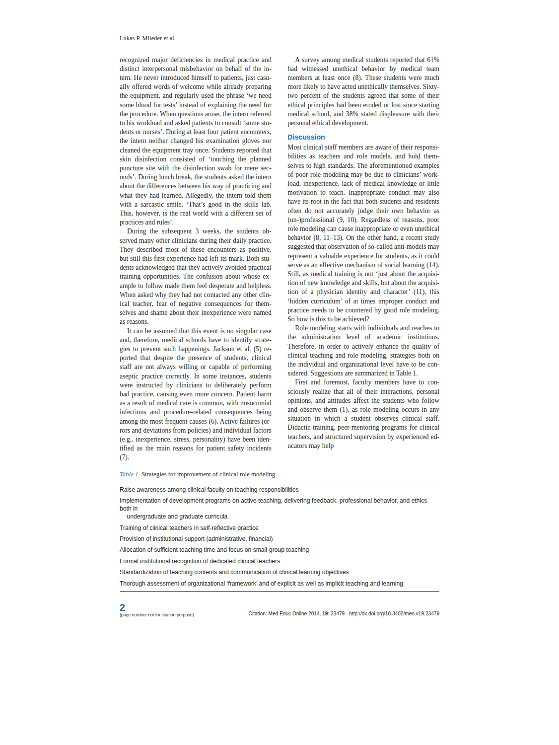Lukas P. Mileder et al.
recognized major deficiencies in medical practice and distinct interpersonal misbehavior on behalf of the intern. He never introduced himself to patients, just casually offered words of welcome while already preparing the equipment, and regularly used the phrase ‘we need some blood for tests’ instead of explaining the need for the procedure. When questions arose, the intern referred to his workload and asked patients to consult ‘some students or nurses’. During at least four patient encounters, the intern neither changed his examination gloves nor cleaned the equipment tray once. Students reported that skin disinfection consisted of ‘touching the planned puncture site with the disinfection swab for mere seconds’. During lunch break, the students asked the intern about the differences between his way of practicing and what they had learned. Allegedly, the intern told them with a sarcastic smile, ‘That’s good in the skills lab. This, however, is the real world with a different set of practices and rules’.
During the subsequent 3 weeks, the students observed many other clinicians during their daily practice. They described most of these encounters as positive, but still this first experience had left its mark. Both students acknowledged that they actively avoided practical training opportunities. The confusion about whose example to follow made them feel desperate and helpless. When asked why they had not contacted any other clinical teacher, fear of negative consequences for themselves and shame about their inexperience were named as reasons.
It can be assumed that this event is no singular case and, therefore, medical schools have to identify strategies to prevent such happenings. Jackson et al. (5) reported that despite the presence of students, clinical staff are not always willing or capable of performing aseptic practice correctly. In some instances, students were instructed by clinicians to deliberately perform bad practice, causing even more concern. Patient harm as a result of medical care is common, with nosocomial infections and procedure-related consequences being among the most frequent causes (6). Active failures (errors and deviations from policies) and individual factors (e.g., inexperience, stress, personality) have been identified as the main reasons for patient safety incidents (7).
A survey among medical students reported that 61% had witnessed unethical behavior by medical team members at least once (8). These students were much more likely to have acted unethically themselves. Sixty-two percent of the students agreed that some of their ethical principles had been eroded or lost since starting medical school, and 38% stated displeasure with their personal ethical development.
Discussion
Most clinical staff members are aware of their responsibilities as teachers and role models, and hold themselves to high standards. The aforementioned examples of poor role modeling may be due to clinicians’ workload, inexperience, lack of medical knowledge or little motivation to teach. Inappropriate conduct may also have its root in the fact that both students and residents often do not accurately judge their own behavior as (un-)professional (9, 10). Regardless of reasons, poor role modeling can cause inappropriate or even unethical behavior (8, 11–13). On the other hand, a recent study suggested that observation of so-called anti-models may represent a valuable experience for students, as it could serve as an effective mechanism of social learning (14). Still, as medical training is not ‘just about the acquisition of new knowledge and skills, but about the acquisition of a physician identity and character’ (11), this ‘hidden curriculum’ of at times improper conduct and practice needs to be countered by good role modeling. So how is this to be achieved?
Role modeling starts with individuals and reaches to the administration level of academic institutions. Therefore, in order to actively enhance the quality of clinical teaching and role modeling, strategies both on the individual and organizational level have to be considered. Suggestions are summarized in Table 1.
First and foremost, faculty members have to consciously realize that all of their interactions, personal opinions, and attitudes affect the students who follow and observe them (1), as role modeling occurs in any situation in which a student observes clinical staff. Didactic training, peer-mentoring programs for clinical teachers, and structured supervision by experienced educators may help
Table 1. Strategies for improvement of clinical role modeling
| Raise awareness among clinical faculty on teaching responsibilities |
| Implementation of development programs on active teaching, delivering feedback, professional behavior, and ethics both in undergraduate and graduate curricula |
| Training of clinical teachers in self-reflective practice |
| Provision of institutional support (administrative, financial) |
| Allocation of sufficient teaching time and focus on small-group teaching |
| Formal institutional recognition of dedicated clinical teachers |
| Standardization of teaching contents and communication of clinical learning objectives |
| Thorough assessment of organizational ‘framework’ and of explicit as well as implicit teaching and learning |
2 (page number not for citation purpose)
Citation: Med Educ Online 2014, 19: 23479 - http://dx.doi.org/10.3402/meo.v19.23479